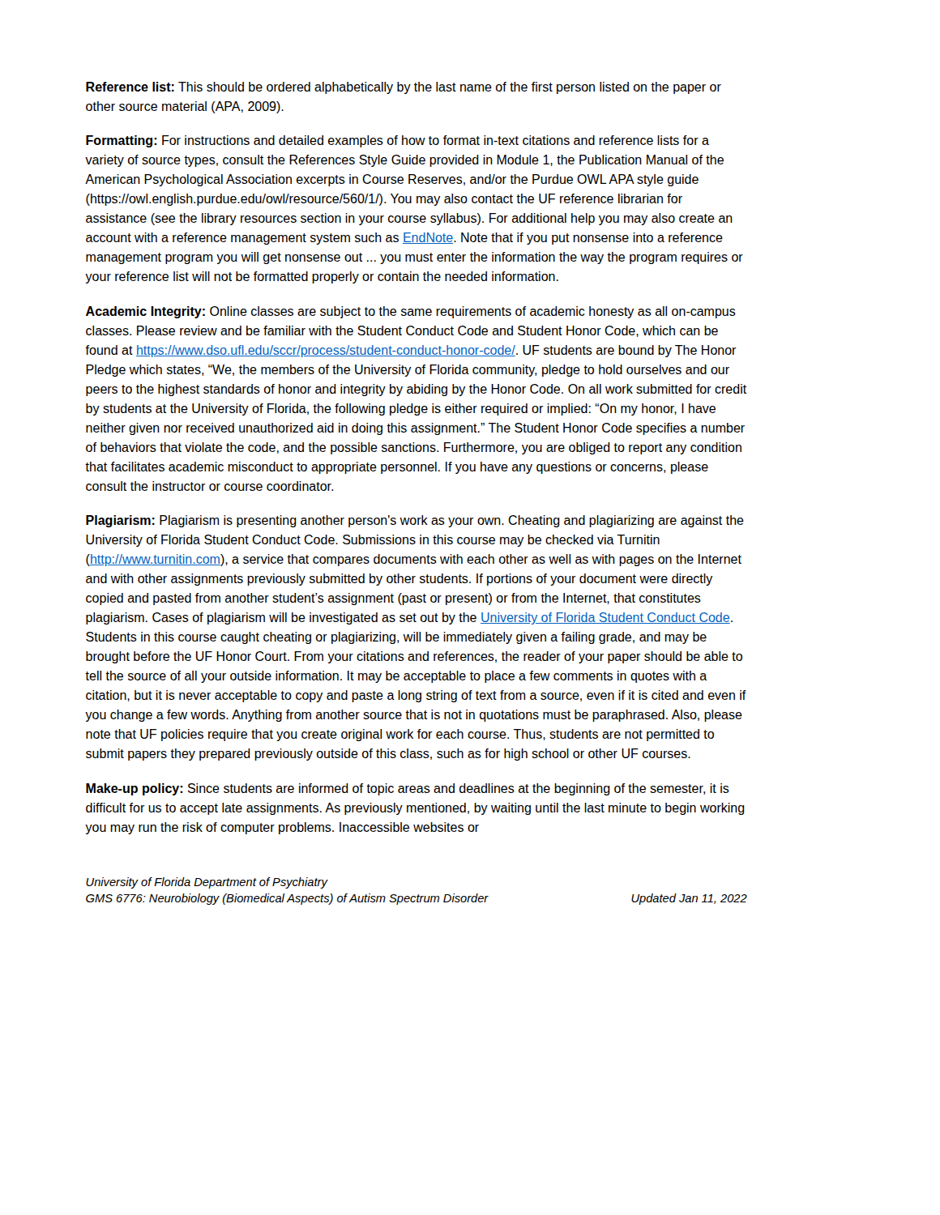Reference list: This should be ordered alphabetically by the last name of the first person listed on the paper or other source material (APA, 2009).
Formatting: For instructions and detailed examples of how to format in-text citations and reference lists for a variety of source types, consult the References Style Guide provided in Module 1, the Publication Manual of the American Psychological Association excerpts in Course Reserves, and/or the Purdue OWL APA style guide (https://owl.english.purdue.edu/owl/resource/560/1/). You may also contact the UF reference librarian for assistance (see the library resources section in your course syllabus). For additional help you may also create an account with a reference management system such as EndNote. Note that if you put nonsense into a reference management program you will get nonsense out ... you must enter the information the way the program requires or your reference list will not be formatted properly or contain the needed information.
Academic Integrity: Online classes are subject to the same requirements of academic honesty as all on-campus classes. Please review and be familiar with the Student Conduct Code and Student Honor Code, which can be found at https://www.dso.ufl.edu/sccr/process/student-conduct-honor-code/. UF students are bound by The Honor Pledge which states, “We, the members of the University of Florida community, pledge to hold ourselves and our peers to the highest standards of honor and integrity by abiding by the Honor Code. On all work submitted for credit by students at the University of Florida, the following pledge is either required or implied: “On my honor, I have neither given nor received unauthorized aid in doing this assignment.” The Student Honor Code specifies a number of behaviors that violate the code, and the possible sanctions. Furthermore, you are obliged to report any condition that facilitates academic misconduct to appropriate personnel. If you have any questions or concerns, please consult the instructor or course coordinator.
Plagiarism: Plagiarism is presenting another person's work as your own. Cheating and plagiarizing are against the University of Florida Student Conduct Code. Submissions in this course may be checked via Turnitin (http://www.turnitin.com), a service that compares documents with each other as well as with pages on the Internet and with other assignments previously submitted by other students. If portions of your document were directly copied and pasted from another student’s assignment (past or present) or from the Internet, that constitutes plagiarism. Cases of plagiarism will be investigated as set out by the University of Florida Student Conduct Code. Students in this course caught cheating or plagiarizing, will be immediately given a failing grade, and may be brought before the UF Honor Court. From your citations and references, the reader of your paper should be able to tell the source of all your outside information. It may be acceptable to place a few comments in quotes with a citation, but it is never acceptable to copy and paste a long string of text from a source, even if it is cited and even if you change a few words. Anything from another source that is not in quotations must be paraphrased. Also, please note that UF policies require that you create original work for each course. Thus, students are not permitted to submit papers they prepared previously outside of this class, such as for high school or other UF courses.
Make-up policy: Since students are informed of topic areas and deadlines at the beginning of the semester, it is difficult for us to accept late assignments. As previously mentioned, by waiting until the last minute to begin working you may run the risk of computer problems. Inaccessible websites or
University of Florida Department of Psychiatry
GMS 6776: Neurobiology (Biomedical Aspects) of Autism Spectrum Disorder Updated Jan 11, 2022